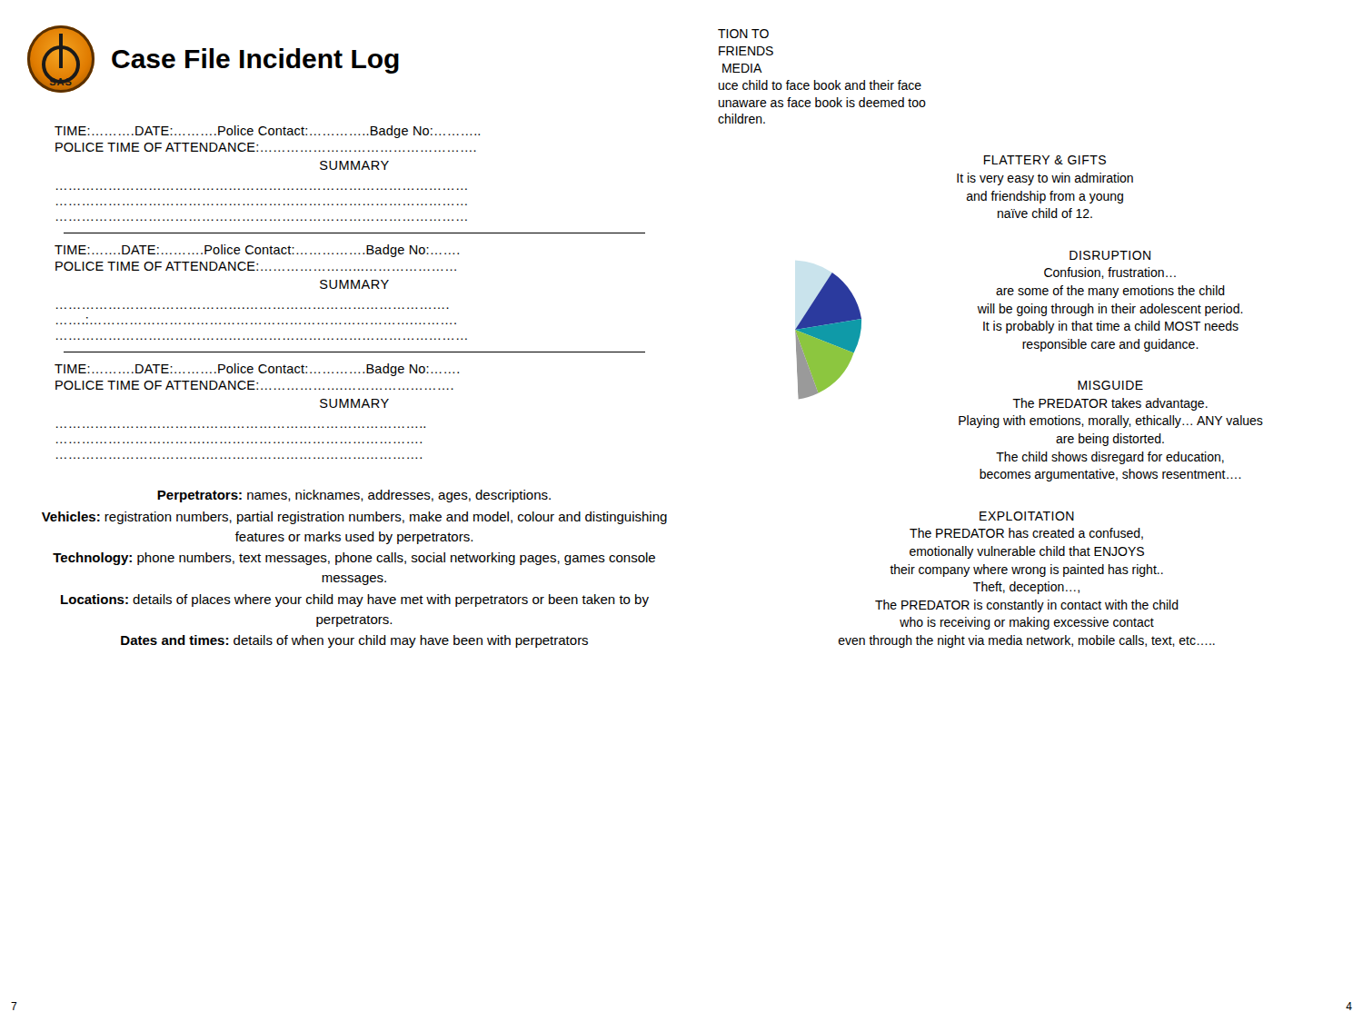SAS
Case File Incident Log
TIME:……….DATE:……….Police Contact:…………..Badge No:………..
POLICE TIME OF ATTENDANCE:………………………………………….
SUMMARY
…………………………………………………………………………………
…………………………………………………………………………………
…………………………………………………………………………………
TIME:…….DATE:……….Police Contact:…………….Badge No:…….
POLICE TIME OF ATTENDANCE:…………………...…………………
SUMMARY
…………………………………….……………………………………….
…….:……………………………………………………………….……….
…………………………………………………………………………………
TIME:……….DATE:……….Police Contact:………….Badge No:…….
POLICE TIME OF ATTENDANCE:……………….…………………….
SUMMARY
…………………………….…………………………………………..
…………………………….………………………………………….
…………………………….………………………………………….
Perpetrators: names, nicknames, addresses, ages, descriptions.
Vehicles: registration numbers, partial registration numbers, make and model, colour and distinguishing features or marks used by perpetrators.
Technology: phone numbers, text messages, phone calls, social networking pages, games console messages.
Locations: details of places where your child may have met with perpetrators or been taken to by perpetrators.
Dates and times: details of when your child may have been with perpetrators
7
TION TO
FRIENDS
MEDIA
uce child to face book and their face
unaware as face book is deemed too
children.
FLATTERY & GIFTS
It is very easy to win admiration
and friendship from a young
naïve child of 12.
DISRUPTION
Confusion, frustration…
are some of the many emotions the child
will be going through in their adolescent period.
It is probably in that time a child MOST needs
responsible care and guidance.
MISGUIDE
The PREDATOR takes advantage.
Playing with emotions, morally, ethically… ANY values
are being distorted.
The child shows disregard for education,
becomes argumentative, shows resentment….
EXPLOITATION
The PREDATOR has created a confused,
emotionally vulnerable child that ENJOYS
their company where wrong is painted has right..
Theft, deception…,
The PREDATOR is constantly in contact with the child
who is receiving or making excessive contact
even through the night via media network, mobile calls, text, etc…..
4